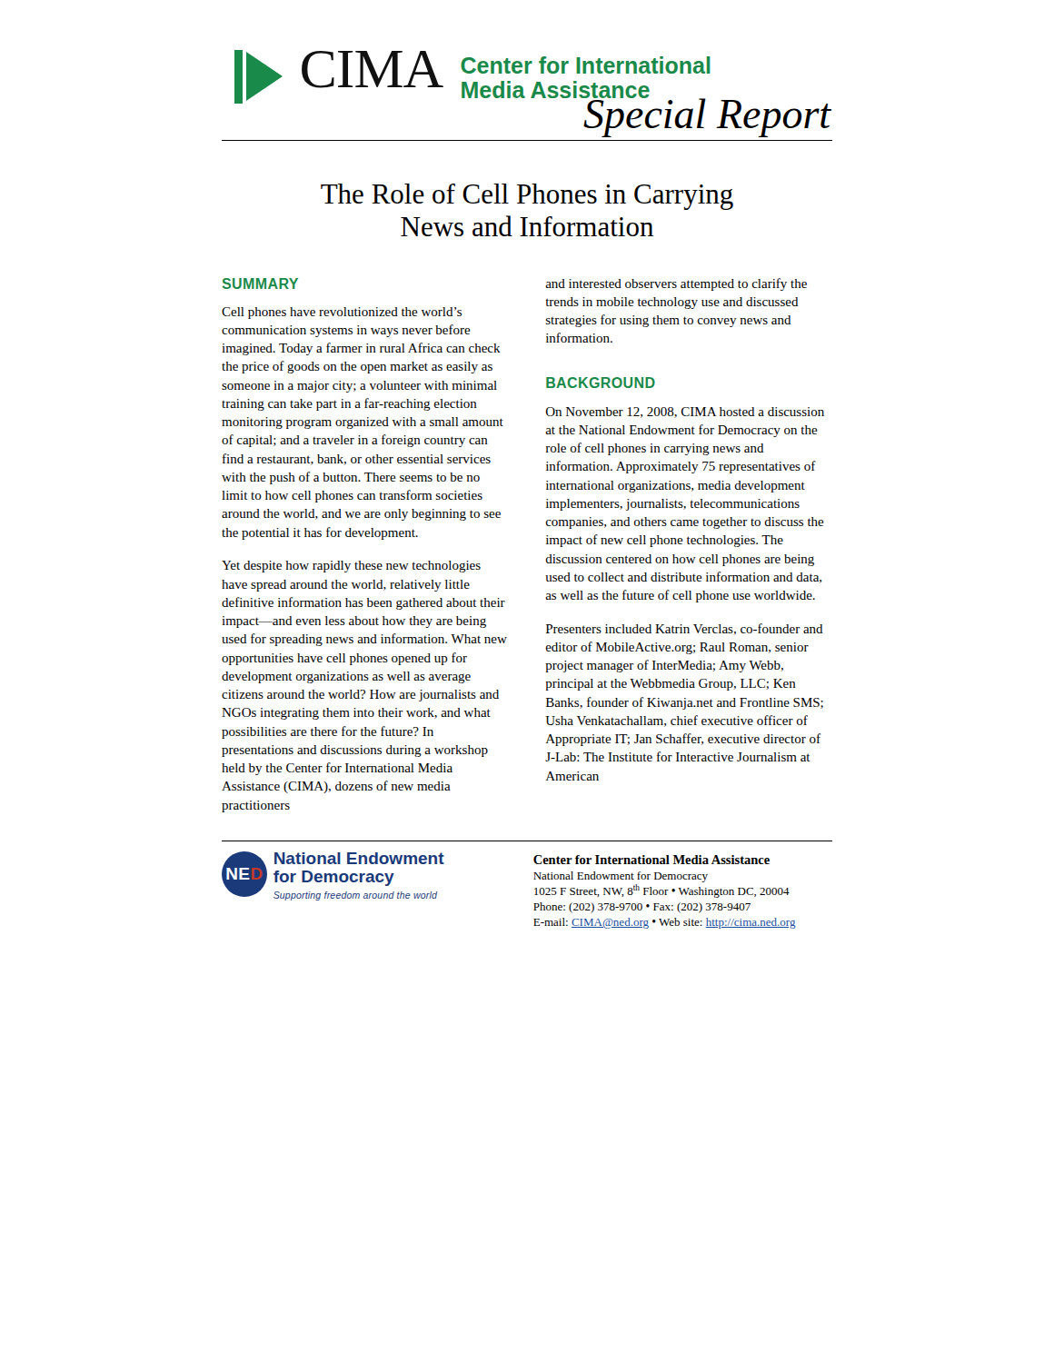CIMA
Center for International
Media Assistance
Special Report
The Role of Cell Phones in Carrying
News and Information
SUMMARY
Cell phones have revolutionized the world’s communication systems in ways never before imagined. Today a farmer in rural Africa can check the price of goods on the open market as easily as someone in a major city; a volunteer with minimal training can take part in a far-reaching election monitoring program organized with a small amount of capital; and a traveler in a foreign country can find a restaurant, bank, or other essential services with the push of a button. There seems to be no limit to how cell phones can transform societies around the world, and we are only beginning to see the potential it has for development.
Yet despite how rapidly these new technologies have spread around the world, relatively little definitive information has been gathered about their impact—and even less about how they are being used for spreading news and information. What new opportunities have cell phones opened up for development organizations as well as average citizens around the world? How are journalists and NGOs integrating them into their work, and what possibilities are there for the future? In presentations and discussions during a workshop held by the Center for International Media Assistance (CIMA), dozens of new media practitioners
and interested observers attempted to clarify the trends in mobile technology use and discussed strategies for using them to convey news and information.
BACKGROUND
On November 12, 2008, CIMA hosted a discussion at the National Endowment for Democracy on the role of cell phones in carrying news and information. Approximately 75 representatives of international organizations, media development implementers, journalists, telecommunications companies, and others came together to discuss the impact of new cell phone technologies. The discussion centered on how cell phones are being used to collect and distribute information and data, as well as the future of cell phone use worldwide.
Presenters included Katrin Verclas, co-founder and editor of MobileActive.org; Raul Roman, senior project manager of InterMedia; Amy Webb, principal at the Webbmedia Group, LLC; Ken Banks, founder of Kiwanja.net and Frontline SMS; Usha Venkatachallam, chief executive officer of Appropriate IT; Jan Schaffer, executive director of J-Lab: The Institute for Interactive Journalism at American
NE D
National Endowment
for Democracy
Supporting freedom around the world
Center for International Media Assistance
National Endowment for Democracy
1025 F Street, NW, 8th Floor • Washington DC, 20004
Phone: (202) 378-9700 • Fax: (202) 378-9407
E-mail: CIMA@ned.org • Web site: http://cima.ned.org